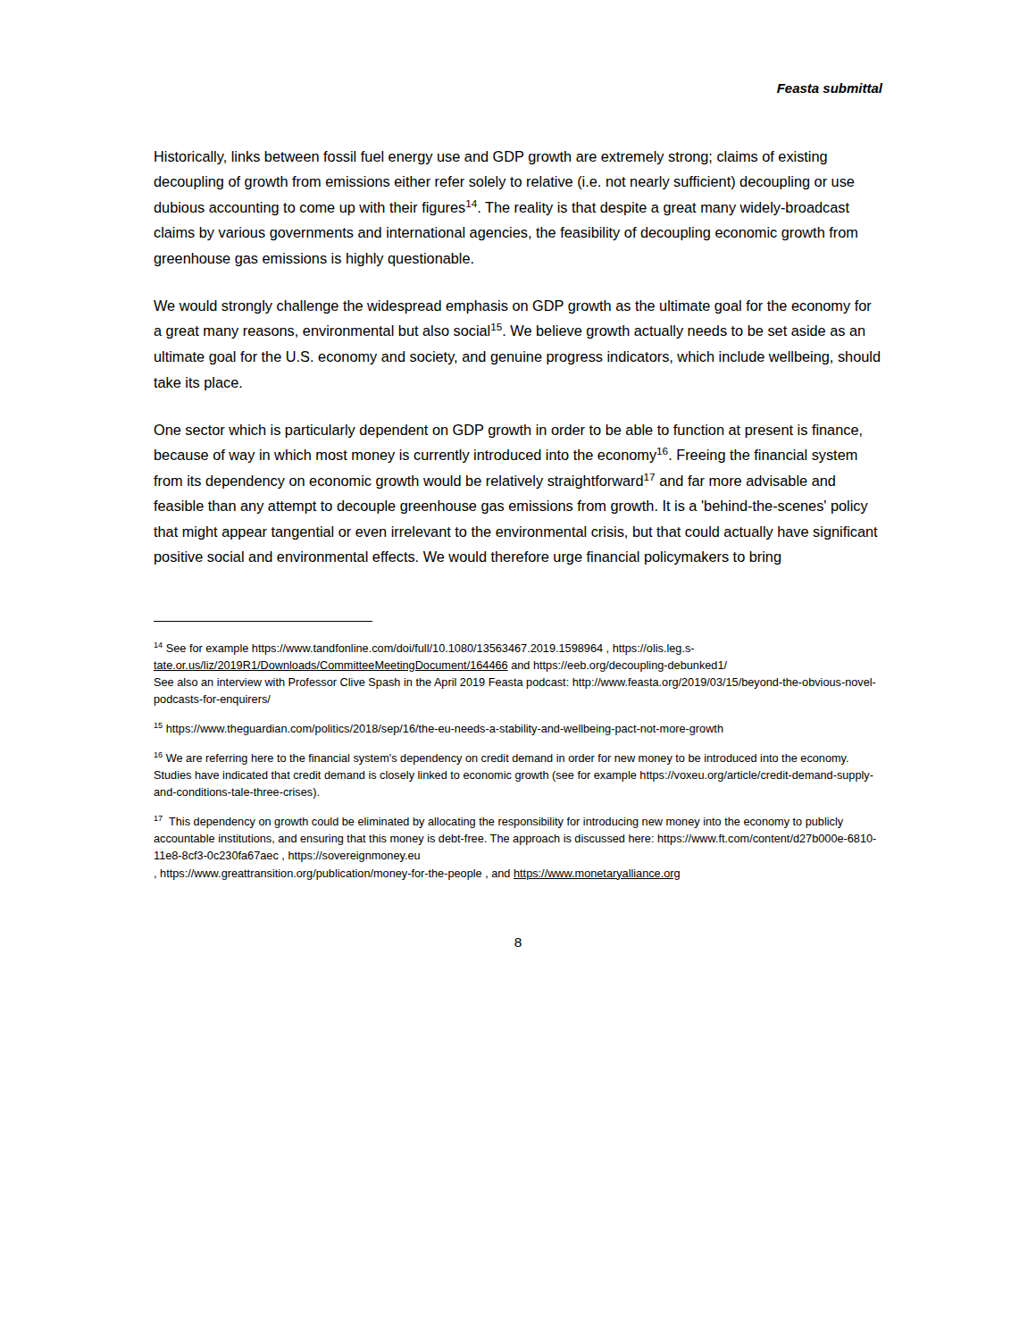Feasta submittal
Historically, links between fossil fuel energy use and GDP growth are extremely strong; claims of existing decoupling of growth from emissions either refer solely to relative (i.e. not nearly sufficient) decoupling or use dubious accounting to come up with their figures14. The reality is that despite a great many widely-broadcast claims by various governments and international agencies, the feasibility of decoupling economic growth from greenhouse gas emissions is highly questionable.
We would strongly challenge the widespread emphasis on GDP growth as the ultimate goal for the economy for a great many reasons, environmental but also social15. We believe growth actually needs to be set aside as an ultimate goal for the U.S. economy and society, and genuine progress indicators, which include wellbeing, should take its place.
One sector which is particularly dependent on GDP growth in order to be able to function at present is finance, because of way in which most money is currently introduced into the economy16. Freeing the financial system from its dependency on economic growth would be relatively straightforward17 and far more advisable and feasible than any attempt to decouple greenhouse gas emissions from growth. It is a 'behind-the-scenes' policy that might appear tangential or even irrelevant to the environmental crisis, but that could actually have significant positive social and environmental effects. We would therefore urge financial policymakers to bring
14 See for example https://www.tandfonline.com/doi/full/10.1080/13563467.2019.1598964 , https://olis.leg.s- tate.or.us/liz/2019R1/Downloads/CommitteeMeetingDocument/164466 and https://eeb.org/decoupling-debunked1/
See also an interview with Professor Clive Spash in the April 2019 Feasta podcast: http://www.feasta.org/2019/03/15/beyond-the-obvious-novel-podcasts-for-enquirers/
15 https://www.theguardian.com/politics/2018/sep/16/the-eu-needs-a-stability-and-wellbeing-pact-not-more-growth
16 We are referring here to the financial system's dependency on credit demand in order for new money to be introduced into the economy. Studies have indicated that credit demand is closely linked to economic growth (see for example https://voxeu.org/article/credit-demand-supply-and-conditions-tale-three-crises).
17 This dependency on growth could be eliminated by allocating the responsibility for introducing new money into the economy to publicly accountable institutions, and ensuring that this money is debt-free. The approach is discussed here: https://www.ft.com/content/d27b000e-6810-11e8-8cf3-0c230fa67aec , https://sovereignmoney.eu
, https://www.greattransition.org/publication/money-for-the-people , and https://www.monetaryalliance.org
8